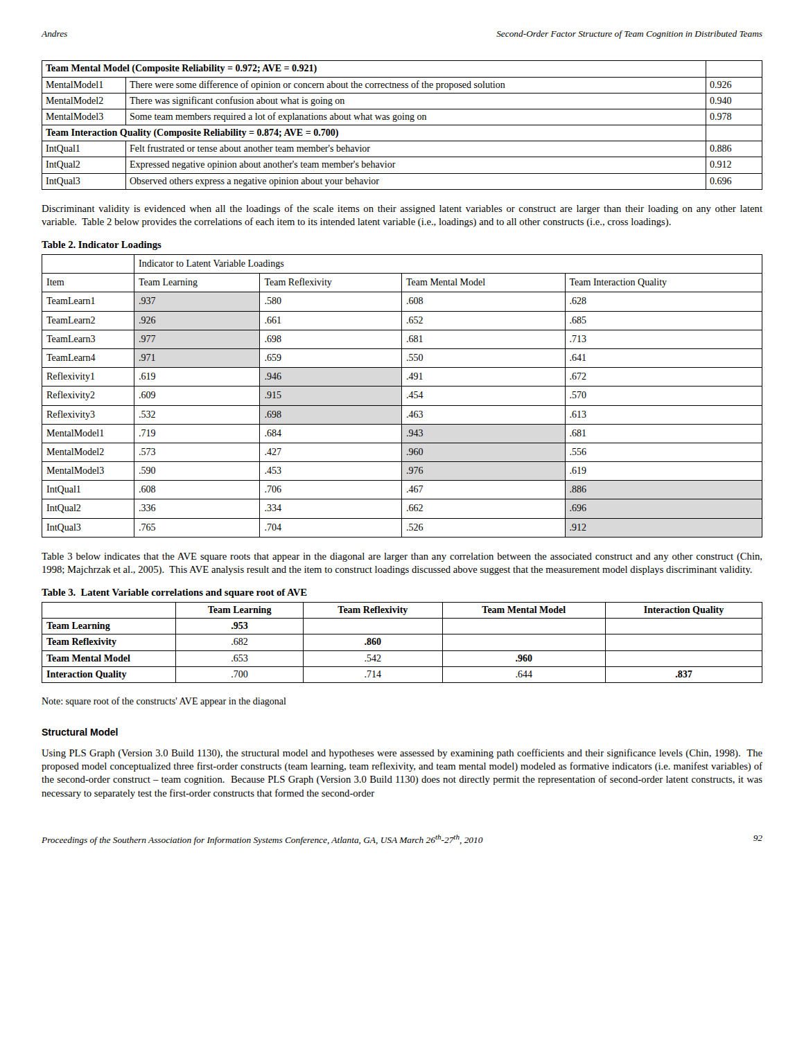Andres
Second-Order Factor Structure of Team Cognition in Distributed Teams
| Team Mental Model (Composite Reliability = 0.972; AVE = 0.921) | |
| MentalModel1 | There were some difference of opinion or concern about the correctness of the proposed solution | 0.926 |
| MentalModel2 | There was significant confusion about what is going on | 0.940 |
| MentalModel3 | Some team members required a lot of explanations about what was going on | 0.978 |
| Team Interaction Quality (Composite Reliability = 0.874; AVE = 0.700) | |
| IntQual1 | Felt frustrated or tense about another team member's behavior | 0.886 |
| IntQual2 | Expressed negative opinion about another's team member's behavior | 0.912 |
| IntQual3 | Observed others express a negative opinion about your behavior | 0.696 |
Discriminant validity is evidenced when all the loadings of the scale items on their assigned latent variables or construct are larger than their loading on any other latent variable. Table 2 below provides the correlations of each item to its intended latent variable (i.e., loadings) and to all other constructs (i.e., cross loadings).
Table 2. Indicator Loadings
| | Indicator to Latent Variable Loadings |
| --- | --- |
| Item | Team Learning | Team Reflexivity | Team Mental Model | Team Interaction Quality |
| TeamLearn1 | .937 | .580 | .608 | .628 |
| TeamLearn2 | .926 | .661 | .652 | .685 |
| TeamLearn3 | .977 | .698 | .681 | .713 |
| TeamLearn4 | .971 | .659 | .550 | .641 |
| Reflexivity1 | .619 | .946 | .491 | .672 |
| Reflexivity2 | .609 | .915 | .454 | .570 |
| Reflexivity3 | .532 | .698 | .463 | .613 |
| MentalModel1 | .719 | .684 | .943 | .681 |
| MentalModel2 | .573 | .427 | .960 | .556 |
| MentalModel3 | .590 | .453 | .976 | .619 |
| IntQual1 | .608 | .706 | .467 | .886 |
| IntQual2 | .336 | .334 | .662 | .696 |
| IntQual3 | .765 | .704 | .526 | .912 |
Table 3 below indicates that the AVE square roots that appear in the diagonal are larger than any correlation between the associated construct and any other construct (Chin, 1998; Majchrzak et al., 2005). This AVE analysis result and the item to construct loadings discussed above suggest that the measurement model displays discriminant validity.
Table 3. Latent Variable correlations and square root of AVE
| | Team Learning | Team Reflexivity | Team Mental Model | Interaction Quality |
| --- | --- | --- | --- | --- |
| Team Learning | .953 | | | |
| Team Reflexivity | .682 | .860 | | |
| Team Mental Model | .653 | .542 | .960 | |
| Interaction Quality | .700 | .714 | .644 | .837 |
Note: square root of the constructs' AVE appear in the diagonal
Structural Model
Using PLS Graph (Version 3.0 Build 1130), the structural model and hypotheses were assessed by examining path coefficients and their significance levels (Chin, 1998). The proposed model conceptualized three first-order constructs (team learning, team reflexivity, and team mental model) modeled as formative indicators (i.e. manifest variables) of the second-order construct – team cognition. Because PLS Graph (Version 3.0 Build 1130) does not directly permit the representation of second-order latent constructs, it was necessary to separately test the first-order constructs that formed the second-order
Proceedings of the Southern Association for Information Systems Conference, Atlanta, GA, USA March 26th-27th, 2010
92